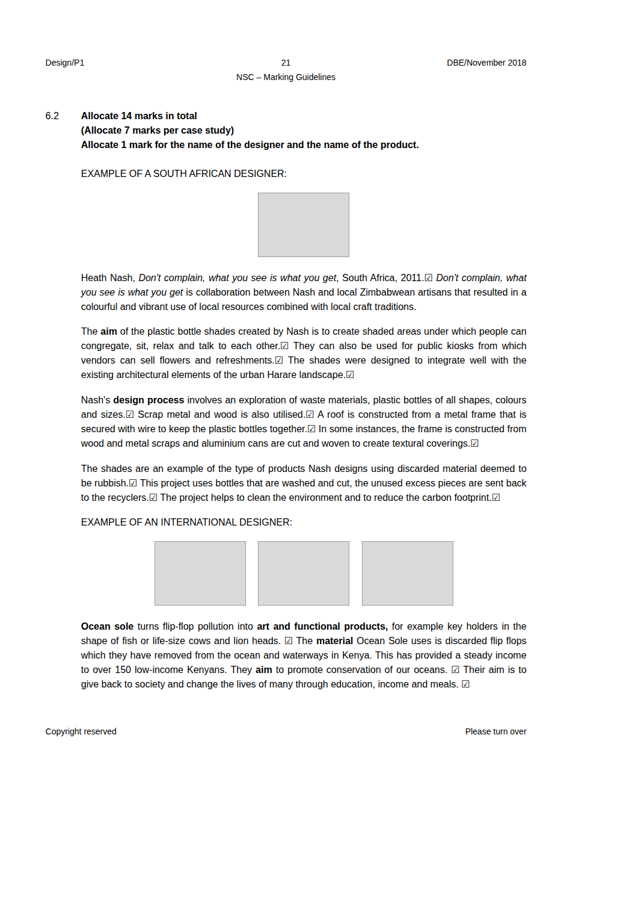Design/P1
21
DBE/November 2018
NSC – Marking Guidelines
6.2
Allocate 14 marks in total
(Allocate 7 marks per case study)
Allocate 1 mark for the name of the designer and the name of the product.
EXAMPLE OF A SOUTH AFRICAN DESIGNER:
Heath Nash, Don't complain, what you see is what you get, South Africa, 2011.☑ Don't complain, what you see is what you get is collaboration between Nash and local Zimbabwean artisans that resulted in a colourful and vibrant use of local resources combined with local craft traditions.
The aim of the plastic bottle shades created by Nash is to create shaded areas under which people can congregate, sit, relax and talk to each other.☑ They can also be used for public kiosks from which vendors can sell flowers and refreshments.☑ The shades were designed to integrate well with the existing architectural elements of the urban Harare landscape.☑
Nash's design process involves an exploration of waste materials, plastic bottles of all shapes, colours and sizes.☑ Scrap metal and wood is also utilised.☑ A roof is constructed from a metal frame that is secured with wire to keep the plastic bottles together.☑ In some instances, the frame is constructed from wood and metal scraps and aluminium cans are cut and woven to create textural coverings.☑
The shades are an example of the type of products Nash designs using discarded material deemed to be rubbish.☑ This project uses bottles that are washed and cut, the unused excess pieces are sent back to the recyclers.☑ The project helps to clean the environment and to reduce the carbon footprint.☑
EXAMPLE OF AN INTERNATIONAL DESIGNER:
Ocean sole turns flip-flop pollution into art and functional products, for example key holders in the shape of fish or life-size cows and lion heads. ☑ The material Ocean Sole uses is discarded flip flops which they have removed from the ocean and waterways in Kenya. This has provided a steady income to over 150 low-income Kenyans. They aim to promote conservation of our oceans. ☑ Their aim is to give back to society and change the lives of many through education, income and meals. ☑
Copyright reserved
Please turn over